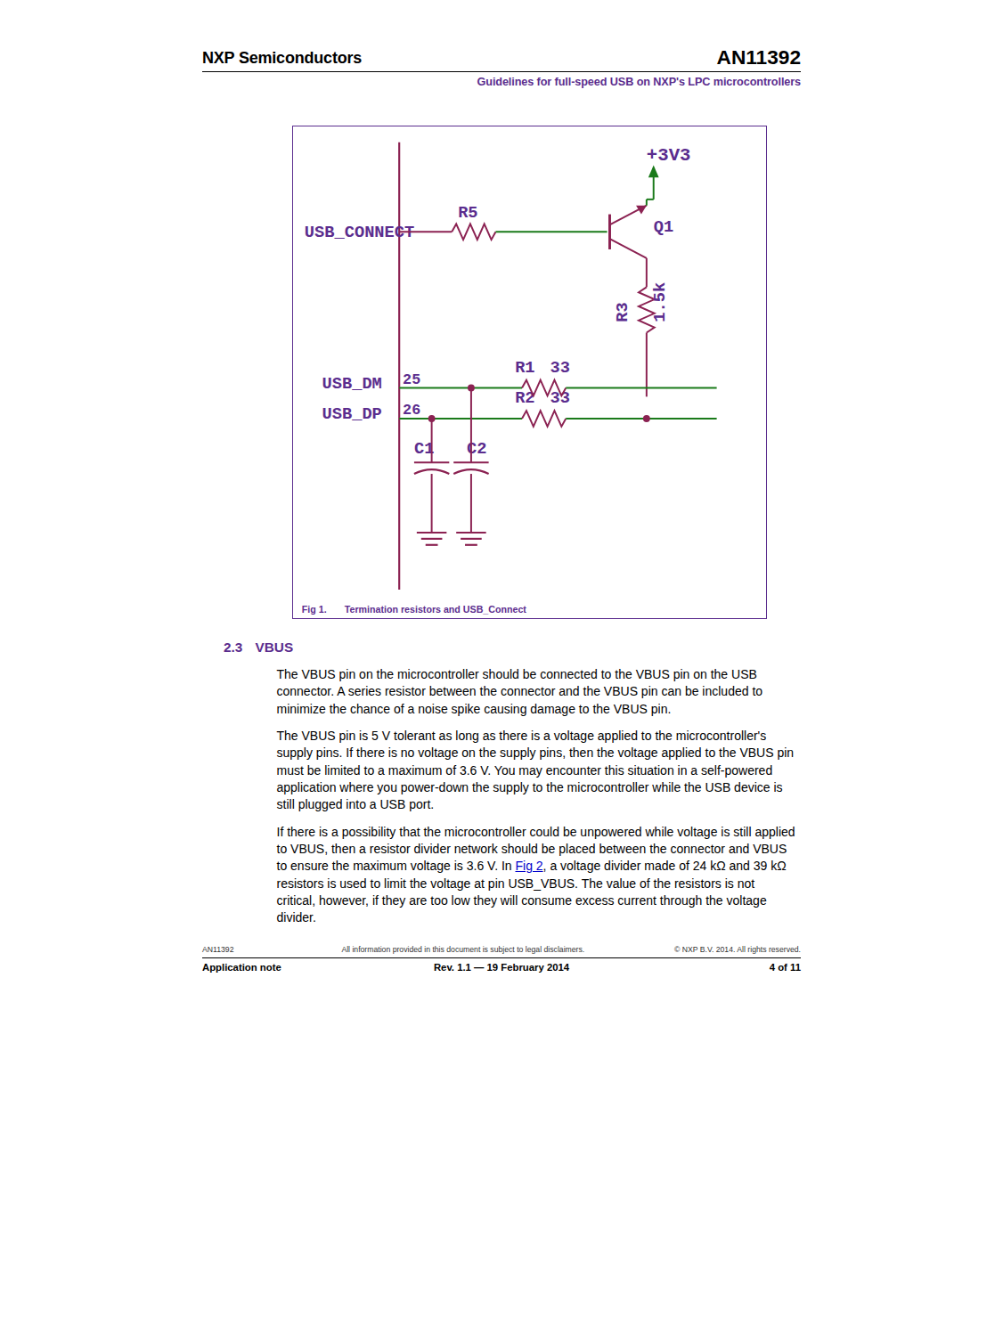NXP Semiconductors
AN11392
Guidelines for full-speed USB on NXP's LPC microcontrollers
+3V3 USB_CONNECT R5 Q1 R3 1.5k USB_DM 25 USB_DP 26 R1 33 R2 33 C1 C2
Fig 1. Termination resistors and USB_Connect
2.3
VBUS
The VBUS pin on the microcontroller should be connected to the VBUS pin on the USB connector. A series resistor between the connector and the VBUS pin can be included to minimize the chance of a noise spike causing damage to the VBUS pin.
The VBUS pin is 5 V tolerant as long as there is a voltage applied to the microcontroller's supply pins. If there is no voltage on the supply pins, then the voltage applied to the VBUS pin must be limited to a maximum of 3.6 V. You may encounter this situation in a self-powered application where you power-down the supply to the microcontroller while the USB device is still plugged into a USB port.
If there is a possibility that the microcontroller could be unpowered while voltage is still applied to VBUS, then a resistor divider network should be placed between the connector and VBUS to ensure the maximum voltage is 3.6 V. In Fig 2, a voltage divider made of 24 kΩ and 39 kΩ resistors is used to limit the voltage at pin USB_VBUS. The value of the resistors is not critical, however, if they are too low they will consume excess current through the voltage divider.
AN11392
All information provided in this document is subject to legal disclaimers.
© NXP B.V. 2014. All rights reserved.
Application note
Rev. 1.1 — 19 February 2014
4 of 11